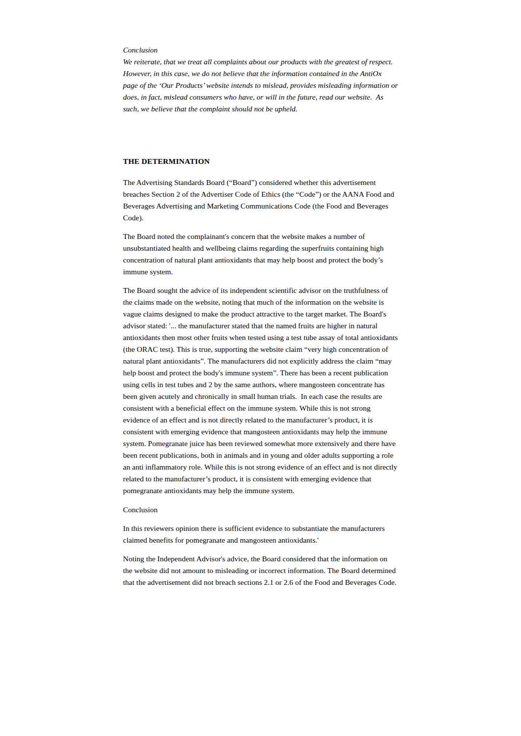Conclusion
We reiterate, that we treat all complaints about our products with the greatest of respect. However, in this case, we do not believe that the information contained in the AntiOx page of the ‘Our Products’ website intends to mislead, provides misleading information or does, in fact, mislead consumers who have, or will in the future, read our website. As such, we believe that the complaint should not be upheld.
The Determination
The Advertising Standards Board (“Board”) considered whether this advertisement breaches Section 2 of the Advertiser Code of Ethics (the “Code”) or the AANA Food and Beverages Advertising and Marketing Communications Code (the Food and Beverages Code).
The Board noted the complainant's concern that the website makes a number of unsubstantiated health and wellbeing claims regarding the superfruits containing high concentration of natural plant antioxidants that may help boost and protect the body’s immune system.
The Board sought the advice of its independent scientific advisor on the truthfulness of the claims made on the website, noting that much of the information on the website is vague claims designed to make the product attractive to the target market. The Board's advisor stated: '... the manufacturer stated that the named fruits are higher in natural antioxidants then most other fruits when tested using a test tube assay of total antioxidants (the ORAC test). This is true, supporting the website claim “very high concentration of natural plant antioxidants”. The manufacturers did not explicitly address the claim “may help boost and protect the body's immune system”. There has been a recent publication using cells in test tubes and 2 by the same authors, where mangosteen concentrate has been given acutely and chronically in small human trials. In each case the results are consistent with a beneficial effect on the immune system. While this is not strong evidence of an effect and is not directly related to the manufacturer’s product, it is consistent with emerging evidence that mangosteen antioxidants may help the immune system. Pomegranate juice has been reviewed somewhat more extensively and there have been recent publications, both in animals and in young and older adults supporting a role an anti inflammatory role. While this is not strong evidence of an effect and is not directly related to the manufacturer’s product, it is consistent with emerging evidence that pomegranate antioxidants may help the immune system.
Conclusion
In this reviewers opinion there is sufficient evidence to substantiate the manufacturers claimed benefits for pomegranate and mangosteen antioxidants.'
Noting the Independent Advisor's advice, the Board considered that the information on the website did not amount to misleading or incorrect information. The Board determined that the advertisement did not breach sections 2.1 or 2.6 of the Food and Beverages Code.